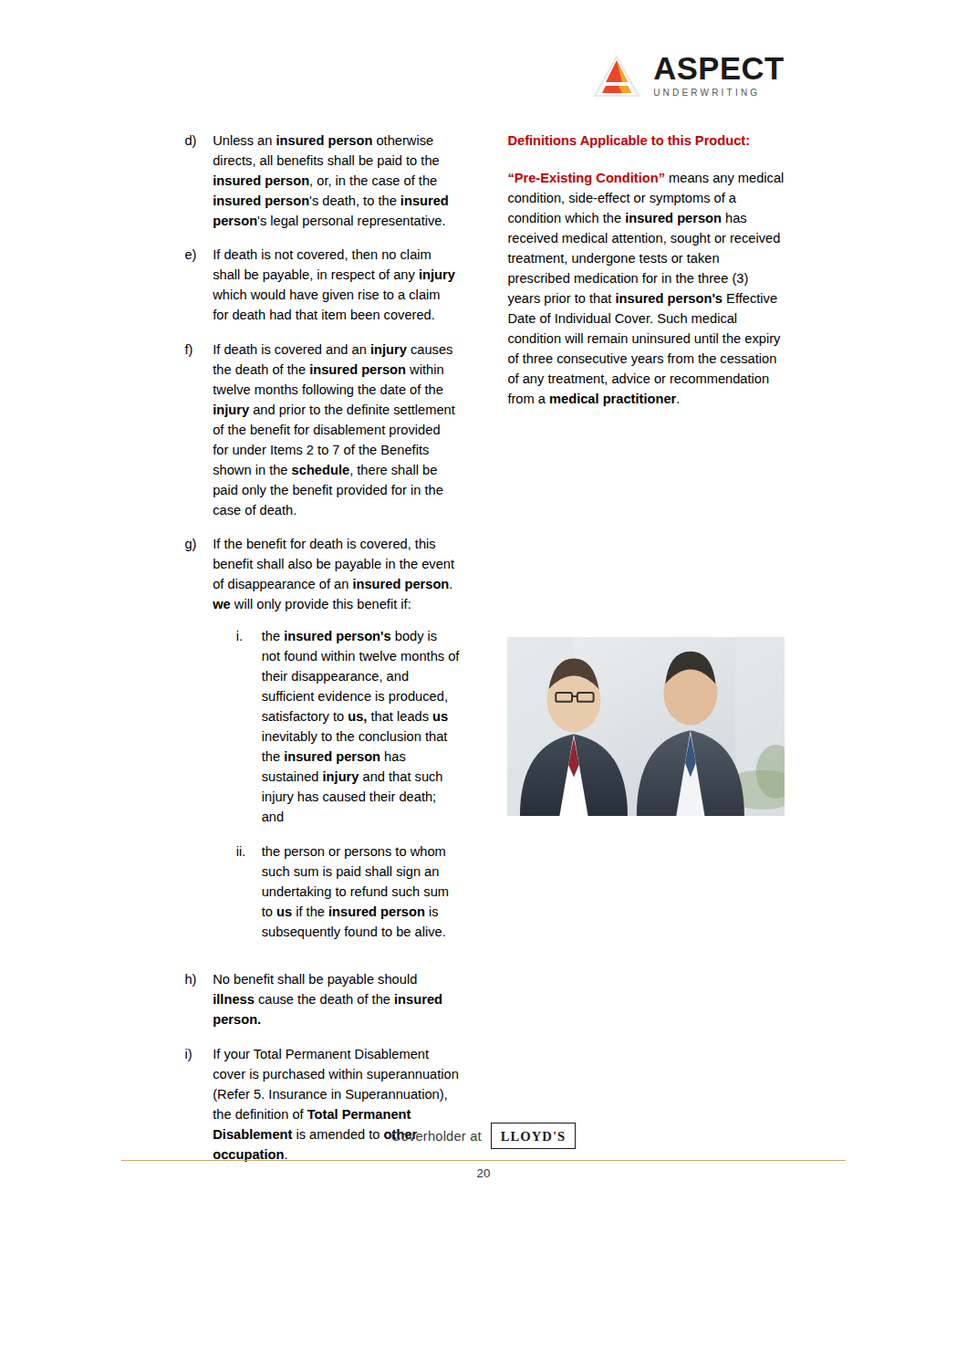ASPECT
UNDERWRITING
d) Unless an insured person otherwise directs, all benefits shall be paid to the insured person, or, in the case of the insured person's death, to the insured person's legal personal representative.
e) If death is not covered, then no claim shall be payable, in respect of any injury which would have given rise to a claim for death had that item been covered.
f) If death is covered and an injury causes the death of the insured person within twelve months following the date of the injury and prior to the definite settlement of the benefit for disablement provided for under Items 2 to 7 of the Benefits shown in the schedule, there shall be paid only the benefit provided for in the case of death.
g) If the benefit for death is covered, this benefit shall also be payable in the event of disappearance of an insured person. we will only provide this benefit if:
i. the insured person's body is not found within twelve months of their disappearance, and sufficient evidence is produced, satisfactory to us, that leads us inevitably to the conclusion that the insured person has sustained injury and that such injury has caused their death; and
ii. the person or persons to whom such sum is paid shall sign an undertaking to refund such sum to us if the insured person is subsequently found to be alive.
h) No benefit shall be payable should illness cause the death of the insured person.
i) If your Total Permanent Disablement cover is purchased within superannuation (Refer 5. Insurance in Superannuation), the definition of Total Permanent Disablement is amended to other occupation.
Definitions Applicable to this Product:
“Pre-Existing Condition” means any medical condition, side-effect or symptoms of a condition which the insured person has received medical attention, sought or received treatment, undergone tests or taken prescribed medication for in the three (3) years prior to that insured person's Effective Date of Individual Cover. Such medical condition will remain uninsured until the expiry of three consecutive years from the cessation of any treatment, advice or recommendation from a medical practitioner.
Coverholder at LLOYD'S
20